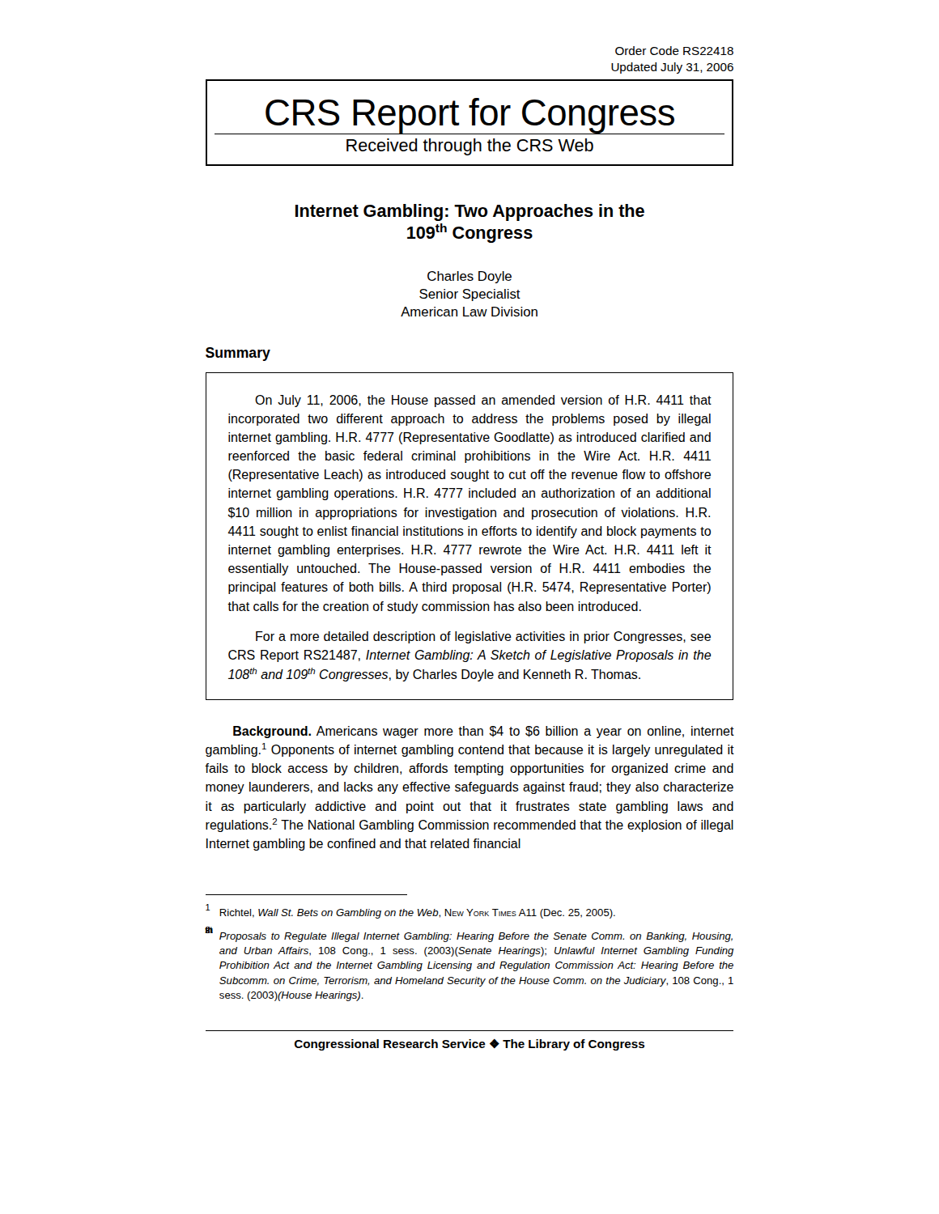Order Code RS22418
Updated July 31, 2006
CRS Report for Congress
Received through the CRS Web
Internet Gambling: Two Approaches in the
109th Congress
Charles Doyle
Senior Specialist
American Law Division
Summary
On July 11, 2006, the House passed an amended version of H.R. 4411 that incorporated two different approach to address the problems posed by illegal internet gambling. H.R. 4777 (Representative Goodlatte) as introduced clarified and reenforced the basic federal criminal prohibitions in the Wire Act. H.R. 4411 (Representative Leach) as introduced sought to cut off the revenue flow to offshore internet gambling operations. H.R. 4777 included an authorization of an additional $10 million in appropriations for investigation and prosecution of violations. H.R. 4411 sought to enlist financial institutions in efforts to identify and block payments to internet gambling enterprises. H.R. 4777 rewrote the Wire Act. H.R. 4411 left it essentially untouched. The House-passed version of H.R. 4411 embodies the principal features of both bills. A third proposal (H.R. 5474, Representative Porter) that calls for the creation of study commission has also been introduced.
For a more detailed description of legislative activities in prior Congresses, see CRS Report RS21487, Internet Gambling: A Sketch of Legislative Proposals in the 108th and 109th Congresses, by Charles Doyle and Kenneth R. Thomas.
Background. Americans wager more than $4 to $6 billion a year on online, internet gambling.1 Opponents of internet gambling contend that because it is largely unregulated it fails to block access by children, affords tempting opportunities for organized crime and money launderers, and lacks any effective safeguards against fraud; they also characterize it as particularly addictive and point out that it frustrates state gambling laws and regulations.2 The National Gambling Commission recommended that the explosion of illegal Internet gambling be confined and that related financial
1 Richtel, Wall St. Bets on Gambling on the Web, New York Times A11 (Dec. 25, 2005).
2 Proposals to Regulate Illegal Internet Gambling: Hearing Before the Senate Comm. on Banking, Housing, and Urban Affairs, 108th Cong., 1st sess. (2003)(Senate Hearings); Unlawful Internet Gambling Funding Prohibition Act and the Internet Gambling Licensing and Regulation Commission Act: Hearing Before the Subcomm. on Crime, Terrorism, and Homeland Security of the House Comm. on the Judiciary, 108th Cong., 1st sess. (2003)(House Hearings).
Congressional Research Service ❖ The Library of Congress